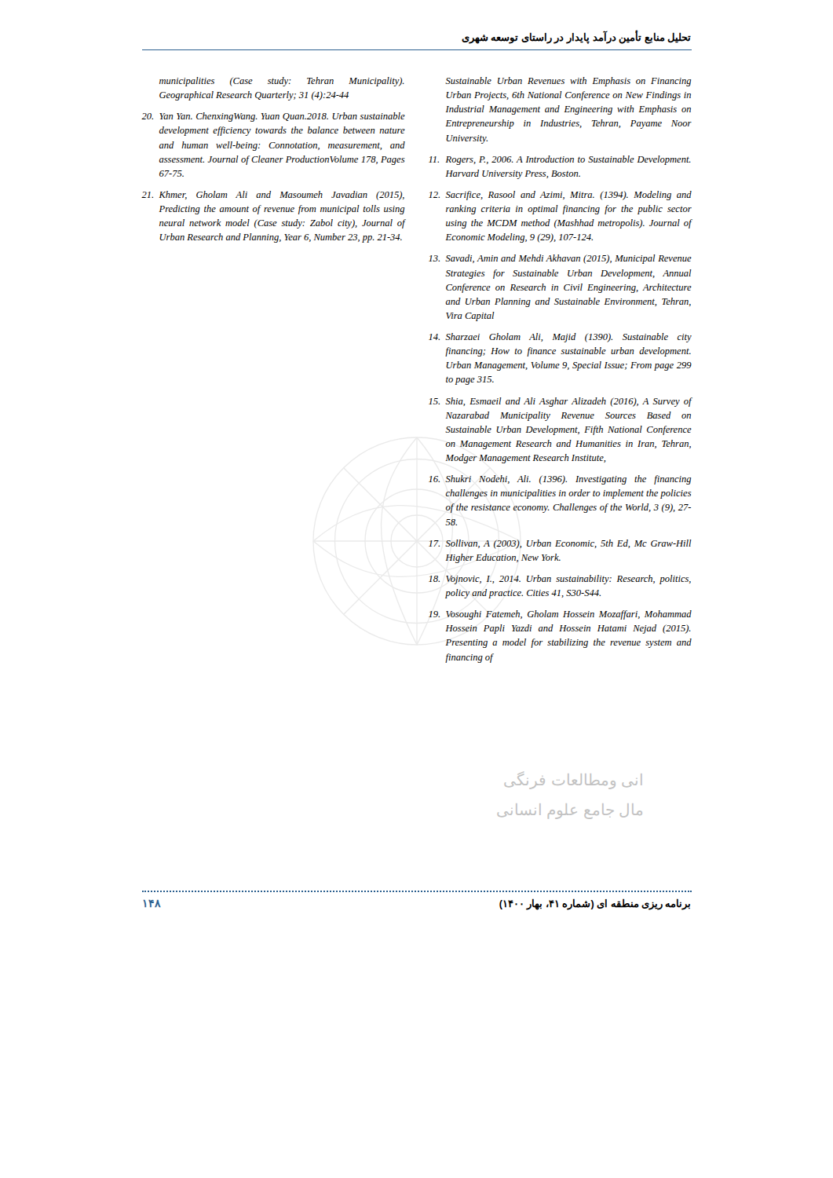تحلیل منابع تأمین درآمد پایدار در راستای توسعه شهری
municipalities (Case study: Tehran Municipality). Geographical Research Quarterly; 31 (4):24-44
20. Yan Yan. ChenxingWang. Yuan Quan.2018. Urban sustainable development efficiency towards the balance between nature and human well-being: Connotation, measurement, and assessment. Journal of Cleaner ProductionVolume 178, Pages 67-75.
21. Khmer, Gholam Ali and Masoumeh Javadian (2015), Predicting the amount of revenue from municipal tolls using neural network model (Case study: Zabol city), Journal of Urban Research and Planning, Year 6, Number 23, pp. 21-34.
Sustainable Urban Revenues with Emphasis on Financing Urban Projects, 6th National Conference on New Findings in Industrial Management and Engineering with Emphasis on Entrepreneurship in Industries, Tehran, Payame Noor University.
11. Rogers, P., 2006. A Introduction to Sustainable Development. Harvard University Press, Boston.
12. Sacrifice, Rasool and Azimi, Mitra. (1394). Modeling and ranking criteria in optimal financing for the public sector using the MCDM method (Mashhad metropolis). Journal of Economic Modeling, 9 (29), 107-124.
13. Savadi, Amin and Mehdi Akhavan (2015), Municipal Revenue Strategies for Sustainable Urban Development, Annual Conference on Research in Civil Engineering, Architecture and Urban Planning and Sustainable Environment, Tehran, Vira Capital
14. Sharzaei Gholam Ali, Majid (1390). Sustainable city financing; How to finance sustainable urban development. Urban Management, Volume 9, Special Issue; From page 299 to page 315.
15. Shia, Esmaeil and Ali Asghar Alizadeh (2016), A Survey of Nazarabad Municipality Revenue Sources Based on Sustainable Urban Development, Fifth National Conference on Management Research and Humanities in Iran, Tehran, Modger Management Research Institute,
16. Shukri Nodehi, Ali. (1396). Investigating the financing challenges in municipalities in order to implement the policies of the resistance economy. Challenges of the World, 3 (9), 27-58.
17. Sollivan, A (2003), Urban Economic, 5th Ed, Mc Graw-Hill Higher Education, New York.
18. Vojnovic, I., 2014. Urban sustainability: Research, politics, policy and practice. Cities 41, S30-S44.
19. Vosoughi Fatemeh, Gholam Hossein Mozaffari, Mohammad Hossein Papli Yazdi and Hossein Hatami Nejad (2015). Presenting a model for stabilizing the revenue system and financing of
انی ومطالعات فرنگی
مال جامع علوم انسانی
برنامه ریزی منطقه ای (شماره ۴۱، بهار ۱۴۰۰)
۱۴۸